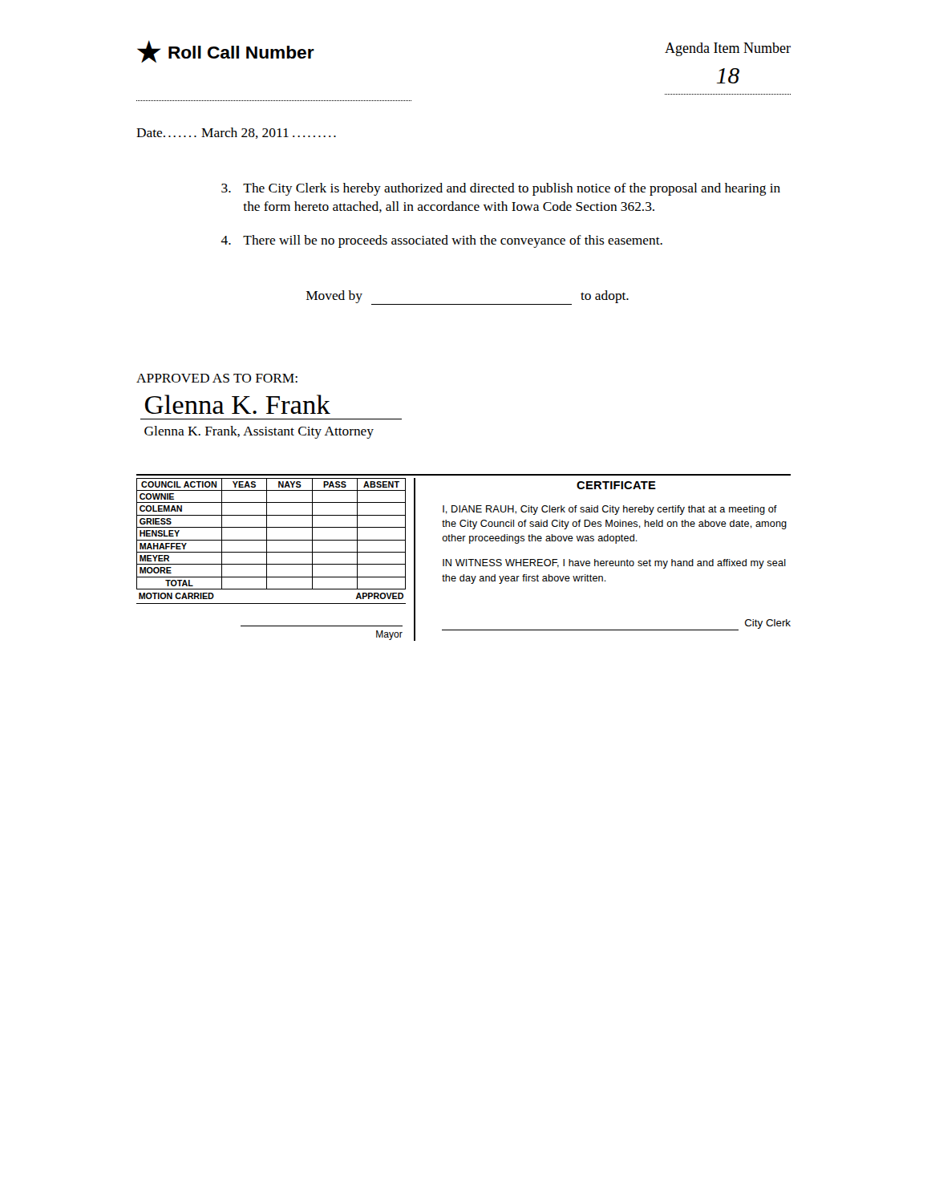★ Roll Call Number
Agenda Item Number
18
Date....... March 28, 2011.........
3. The City Clerk is hereby authorized and directed to publish notice of the proposal and hearing in the form hereto attached, all in accordance with Iowa Code Section 362.3.
4. There will be no proceeds associated with the conveyance of this easement.
Moved by to adopt.
APPROVED AS TO FORM:
Glenna K. Frank
Glenna K. Frank, Assistant City Attorney
| COUNCIL ACTION | YEAS | NAYS | PASS | ABSENT |
| --- | --- | --- | --- | --- |
| COWNIE | | | | |
| COLEMAN | | | | |
| GRIESS | | | | |
| HENSLEY | | | | |
| MAHAFFEY | | | | |
| MEYER | | | | |
| MOORE | | | | |
| TOTAL | | | | |
MOTION CARRIED APPROVED
Mayor
CERTIFICATE
I, DIANE RAUH, City Clerk of said City hereby certify that at a meeting of the City Council of said City of Des Moines, held on the above date, among other proceedings the above was adopted.
IN WITNESS WHEREOF, I have hereunto set my hand and affixed my seal the day and year first above written.
City Clerk